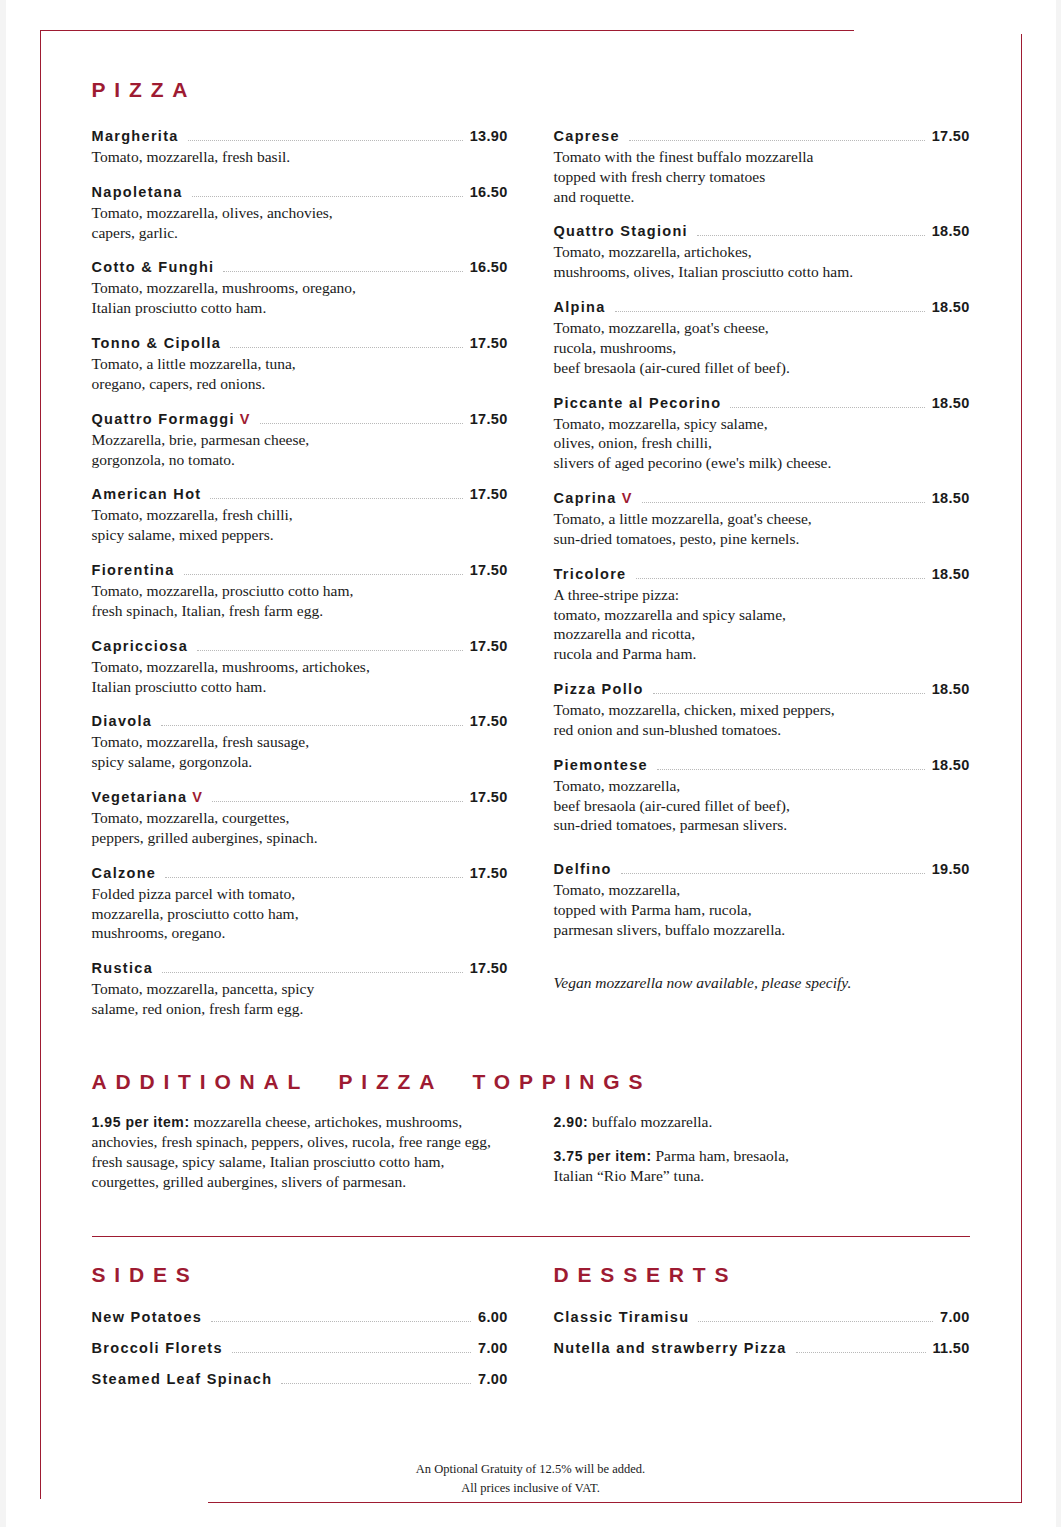Pizza
Margherita 13.90
Tomato, mozzarella, fresh basil.
Napoletana 16.50
Tomato, mozzarella, olives, anchovies,
capers, garlic.
Cotto & Funghi 16.50
Tomato, mozzarella, mushrooms, oregano,
Italian prosciutto cotto ham.
Tonno & Cipolla 17.50
Tomato, a little mozzarella, tuna,
oregano, capers, red onions.
Quattro Formaggi V 17.50
Mozzarella, brie, parmesan cheese,
gorgonzola, no tomato.
American Hot 17.50
Tomato, mozzarella, fresh chilli,
spicy salame, mixed peppers.
Fiorentina 17.50
Tomato, mozzarella, prosciutto cotto ham,
fresh spinach, Italian, fresh farm egg.
Capricciosa 17.50
Tomato, mozzarella, mushrooms, artichokes,
Italian prosciutto cotto ham.
Diavola 17.50
Tomato, mozzarella, fresh sausage,
spicy salame, gorgonzola.
Vegetariana V 17.50
Tomato, mozzarella, courgettes,
peppers, grilled aubergines, spinach.
Calzone 17.50
Folded pizza parcel with tomato,
mozzarella, prosciutto cotto ham,
mushrooms, oregano.
Rustica 17.50
Tomato, mozzarella, pancetta, spicy
salame, red onion, fresh farm egg.
Caprese 17.50
Tomato with the finest buffalo mozzarella
topped with fresh cherry tomatoes
and roquette.
Quattro Stagioni 18.50
Tomato, mozzarella, artichokes,
mushrooms, olives, Italian prosciutto cotto ham.
Alpina 18.50
Tomato, mozzarella, goat's cheese,
rucola, mushrooms,
beef bresaola (air-cured fillet of beef).
Piccante al Pecorino 18.50
Tomato, mozzarella, spicy salame,
olives, onion, fresh chilli,
slivers of aged pecorino (ewe's milk) cheese.
Caprina V 18.50
Tomato, a little mozzarella, goat's cheese,
sun-dried tomatoes, pesto, pine kernels.
Tricolore 18.50
A three-stripe pizza:
tomato, mozzarella and spicy salame,
mozzarella and ricotta,
rucola and Parma ham.
Pizza Pollo 18.50
Tomato, mozzarella, chicken, mixed peppers,
red onion and sun-blushed tomatoes.
Piemontese 18.50
Tomato, mozzarella,
beef bresaola (air-cured fillet of beef),
sun-dried tomatoes, parmesan slivers.
Delfino 19.50
Tomato, mozzarella,
topped with Parma ham, rucola,
parmesan slivers, buffalo mozzarella.
Vegan mozzarella now available, please specify.
Additional Pizza Toppings
1.95 per item: mozzarella cheese, artichokes, mushrooms, anchovies, fresh spinach, peppers, olives, rucola, free range egg, fresh sausage, spicy salame, Italian prosciutto cotto ham, courgettes, grilled aubergines, slivers of parmesan.
2.90: buffalo mozzarella.
3.75 per item: Parma ham, bresaola,
Italian “Rio Mare” tuna.
Sides
New Potatoes 6.00
Broccoli Florets 7.00
Steamed Leaf Spinach 7.00
Desserts
Classic Tiramisu 7.00
Nutella and strawberry Pizza 11.50
An Optional Gratuity of 12.5% will be added.
All prices inclusive of VAT.